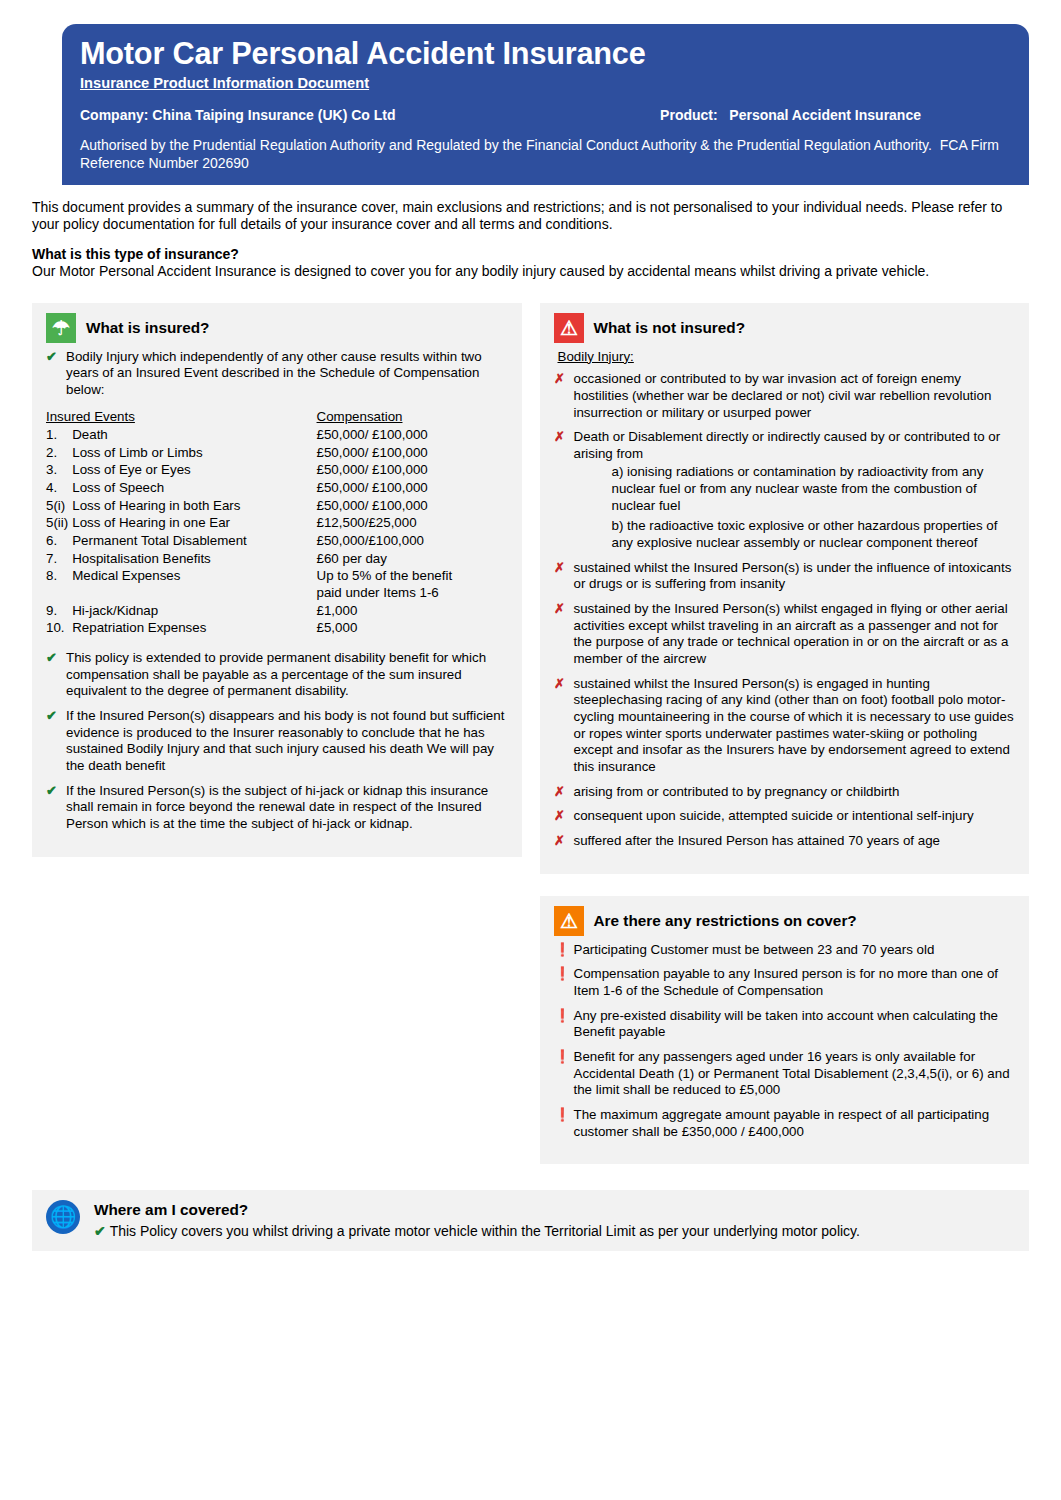Motor Car Personal Accident Insurance
Insurance Product Information Document
Company: China Taiping Insurance (UK) Co Ltd Product: Personal Accident Insurance
Authorised by the Prudential Regulation Authority and Regulated by the Financial Conduct Authority & the Prudential Regulation Authority. FCA Firm Reference Number 202690
This document provides a summary of the insurance cover, main exclusions and restrictions; and is not personalised to your individual needs. Please refer to your policy documentation for full details of your insurance cover and all terms and conditions.
What is this type of insurance?
Our Motor Personal Accident Insurance is designed to cover you for any bodily injury caused by accidental means whilst driving a private vehicle.
☂ What is insured?
✔Bodily Injury which independently of any other cause results within two years of an Insured Event described in the Schedule of Compensation below:
| Insured Events | Compensation |
| --- | --- |
| 1. | Death | £50,000/ £100,000 |
| 2. | Loss of Limb or Limbs | £50,000/ £100,000 |
| 3. | Loss of Eye or Eyes | £50,000/ £100,000 |
| 4. | Loss of Speech | £50,000/ £100,000 |
| 5(i) | Loss of Hearing in both Ears | £50,000/ £100,000 |
| 5(ii) | Loss of Hearing in one Ear | £12,500/£25,000 |
| 6. | Permanent Total Disablement | £50,000/£100,000 |
| 7. | Hospitalisation Benefits | £60 per day |
| 8. | Medical Expenses | Up to 5% of the benefit paid under Items 1-6 |
| 9. | Hi-jack/Kidnap | £1,000 |
| 10. | Repatriation Expenses | £5,000 |
✔This policy is extended to provide permanent disability benefit for which compensation shall be payable as a percentage of the sum insured equivalent to the degree of permanent disability.
✔If the Insured Person(s) disappears and his body is not found but sufficient evidence is produced to the Insurer reasonably to conclude that he has sustained Bodily Injury and that such injury caused his death We will pay the death benefit
✔If the Insured Person(s) is the subject of hi-jack or kidnap this insurance shall remain in force beyond the renewal date in respect of the Insured Person which is at the time the subject of hi-jack or kidnap.
⚠ What is not insured?
Bodily Injury:
✗occasioned or contributed to by war invasion act of foreign enemy hostilities (whether war be declared or not) civil war rebellion revolution insurrection or military or usurped power
✗Death or Disablement directly or indirectly caused by or contributed to or arising from
a) ionising radiations or contamination by radioactivity from any nuclear fuel or from any nuclear waste from the combustion of nuclear fuel
b) the radioactive toxic explosive or other hazardous properties of any explosive nuclear assembly or nuclear component thereof
✗sustained whilst the Insured Person(s) is under the influence of intoxicants or drugs or is suffering from insanity
✗sustained by the Insured Person(s) whilst engaged in flying or other aerial activities except whilst traveling in an aircraft as a passenger and not for the purpose of any trade or technical operation in or on the aircraft or as a member of the aircrew
✗sustained whilst the Insured Person(s) is engaged in hunting steeplechasing racing of any kind (other than on foot) football polo motor-cycling mountaineering in the course of which it is necessary to use guides or ropes winter sports underwater pastimes water-skiing or potholing except and insofar as the Insurers have by endorsement agreed to extend this insurance
✗arising from or contributed to by pregnancy or childbirth
✗consequent upon suicide, attempted suicide or intentional self-injury
✗suffered after the Insured Person has attained 70 years of age
⚠ Are there any restrictions on cover?
❗Participating Customer must be between 23 and 70 years old
❗Compensation payable to any Insured person is for no more than one of Item 1-6 of the Schedule of Compensation
❗Any pre-existed disability will be taken into account when calculating the Benefit payable
❗Benefit for any passengers aged under 16 years is only available for Accidental Death (1) or Permanent Total Disablement (2,3,4,5(i), or 6) and the limit shall be reduced to £5,000
❗The maximum aggregate amount payable in respect of all participating customer shall be £350,000 / £400,000
🌐
Where am I covered?
✔ This Policy covers you whilst driving a private motor vehicle within the Territorial Limit as per your underlying motor policy.